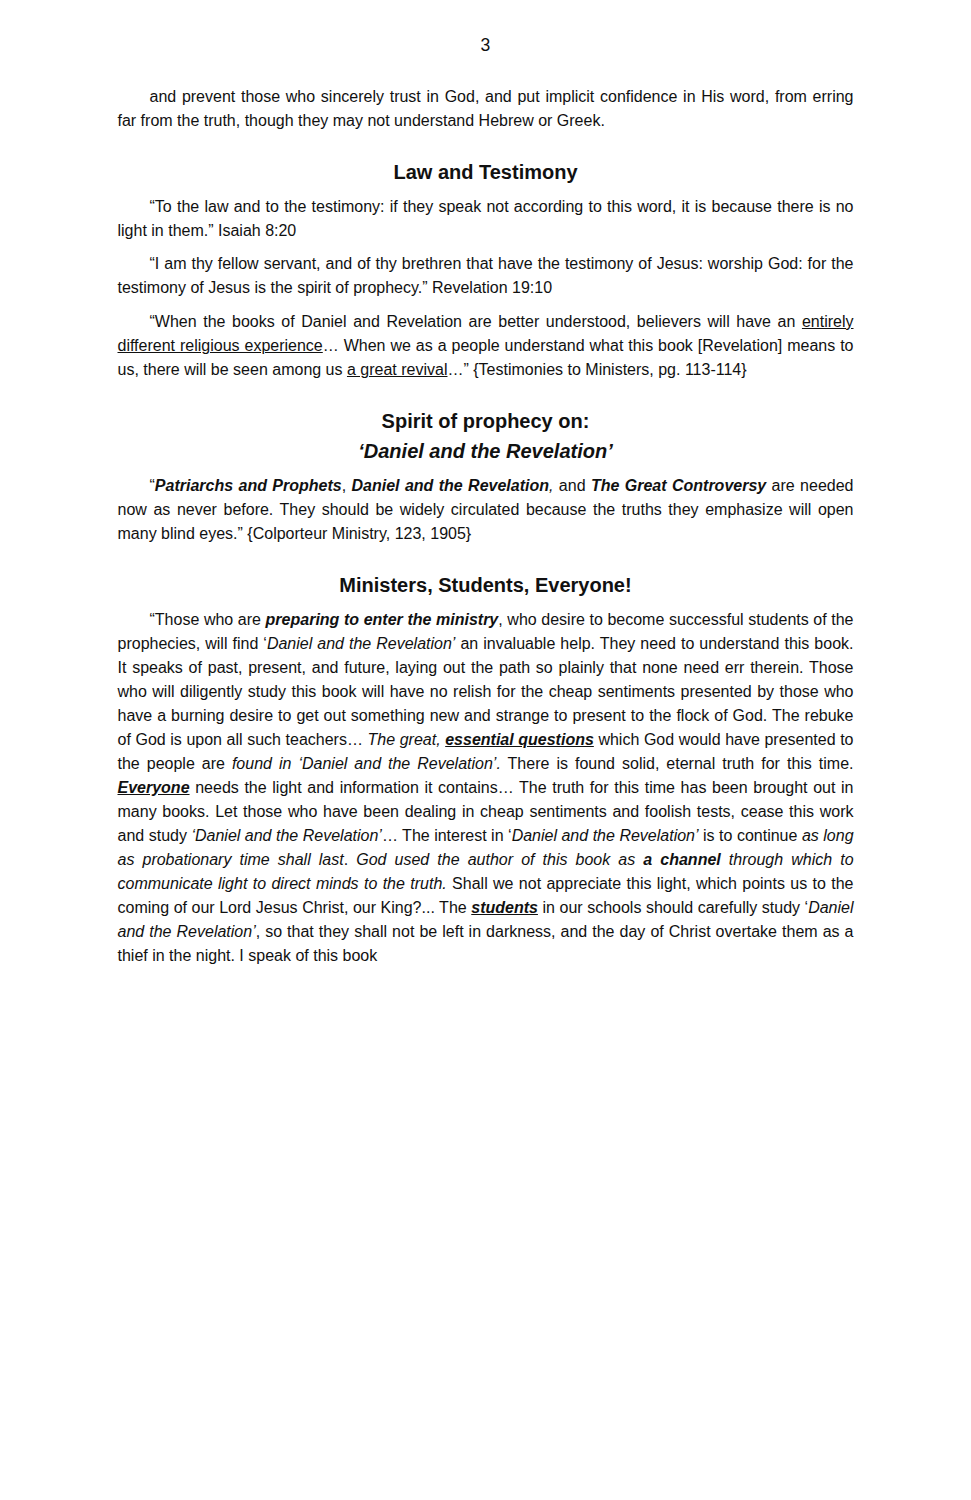3
and prevent those who sincerely trust in God, and put implicit confidence in His word, from erring far from the truth, though they may not understand Hebrew or Greek.
Law and Testimony
“To the law and to the testimony: if they speak not according to this word, it is because there is no light in them.” Isaiah 8:20
“I am thy fellow servant, and of thy brethren that have the testimony of Jesus: worship God: for the testimony of Jesus is the spirit of prophecy.” Revelation 19:10
“When the books of Daniel and Revelation are better understood, believers will have an entirely different religious experience… When we as a people understand what this book [Revelation] means to us, there will be seen among us a great revival…” {Testimonies to Ministers, pg. 113-114}
Spirit of prophecy on:
‘Daniel and the Revelation’
“Patriarchs and Prophets, Daniel and the Revelation, and The Great Controversy are needed now as never before. They should be widely circulated because the truths they emphasize will open many blind eyes.” {Colporteur Ministry, 123, 1905}
Ministers, Students, Everyone!
“Those who are preparing to enter the ministry, who desire to become successful students of the prophecies, will find ‘Daniel and the Revelation’ an invaluable help. They need to understand this book. It speaks of past, present, and future, laying out the path so plainly that none need err therein. Those who will diligently study this book will have no relish for the cheap sentiments presented by those who have a burning desire to get out something new and strange to present to the flock of God. The rebuke of God is upon all such teachers… The great, essential questions which God would have presented to the people are found in ‘Daniel and the Revelation’. There is found solid, eternal truth for this time. Everyone needs the light and information it contains… The truth for this time has been brought out in many books. Let those who have been dealing in cheap sentiments and foolish tests, cease this work and study ‘Daniel and the Revelation’… The interest in ‘Daniel and the Revelation’ is to continue as long as probationary time shall last. God used the author of this book as a channel through which to communicate light to direct minds to the truth. Shall we not appreciate this light, which points us to the coming of our Lord Jesus Christ, our King?... The students in our schools should carefully study ‘Daniel and the Revelation’, so that they shall not be left in darkness, and the day of Christ overtake them as a thief in the night. I speak of this book